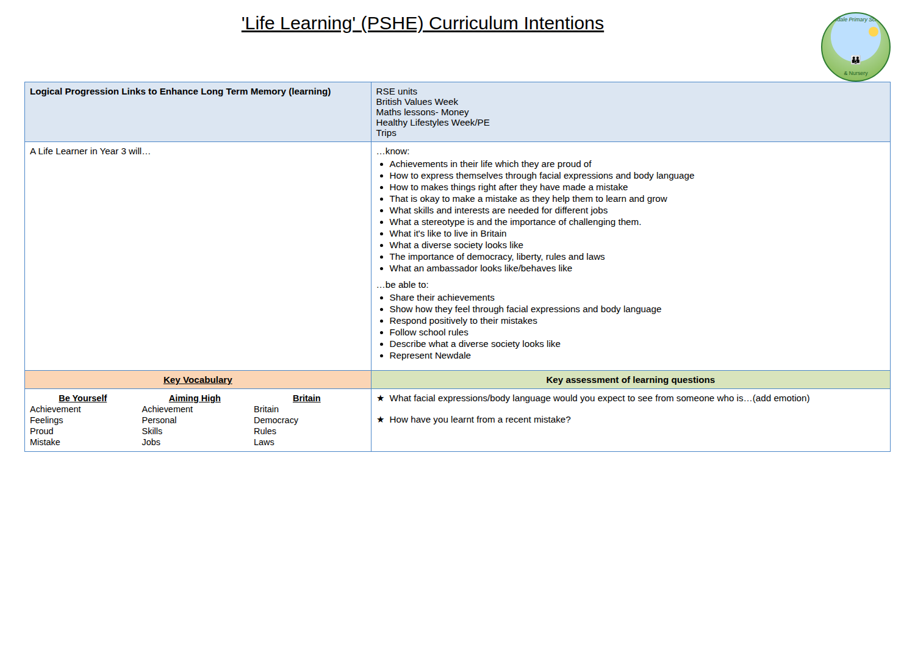Newdale Primary School
👪
& Nursery
'Life Learning' (PSHE) Curriculum Intentions
| Logical Progression Links to Enhance Long Term Memory (learning) | RSE units British Values Week Maths lessons- Money Healthy Lifestyles Week/PE Trips |
| A Life Learner in Year 3 will… | …know: Achievements in their life which they are proud of How to express themselves through facial expressions and body language How to makes things right after they have made a mistake That is okay to make a mistake as they help them to learn and grow What skills and interests are needed for different jobs What a stereotype is and the importance of challenging them. What it's like to live in Britain What a diverse society looks like The importance of democracy, liberty, rules and laws What an ambassador looks like/behaves like …be able to: Share their achievements Show how they feel through facial expressions and body language Respond positively to their mistakes Follow school rules Describe what a diverse society looks like Represent Newdale |
| Key Vocabulary | Key assessment of learning questions |
| / Be Yourself / Aiming High / Britain / / Achievement / Achievement / Britain / / Feelings / Personal / Democracy / / Proud / Skills / Rules / / Mistake / Jobs / Laws / | What facial expressions/body language would you expect to see from someone who is…(add emotion) How have you learnt from a recent mistake? |